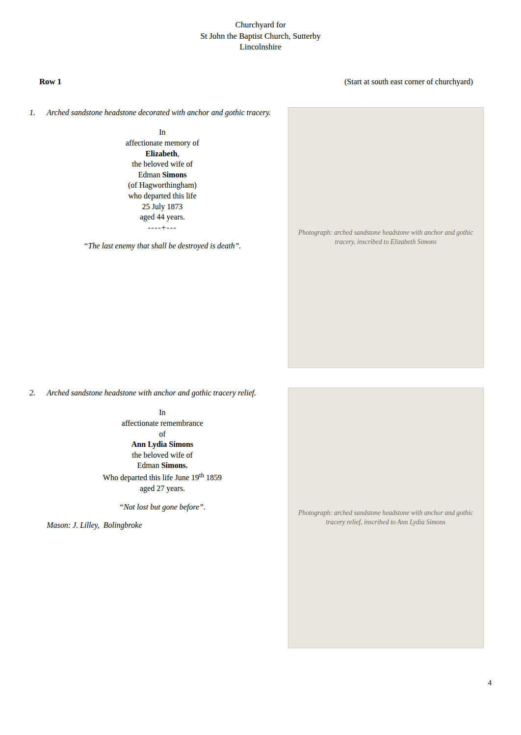Churchyard for
St John the Baptist Church, Sutterby
Lincolnshire
Row 1
(Start at south east corner of churchyard)
Arched sandstone headstone decorated with anchor and gothic tracery.
In
affectionate memory of
Elizabeth,
the beloved wife of
Edman Simons
(of Hagworthingham)
who departed this life
25 July 1873
aged 44 years.
----+---
“The last enemy that shall be destroyed is death”.
Photograph: arched sandstone headstone with anchor and gothic tracery, inscribed to Elizabeth Simons
Arched sandstone headstone with anchor and gothic tracery relief.
In
affectionate remembrance
of
Ann Lydia Simons
the beloved wife of
Edman Simons.
Who departed this life June 19th 1859
aged 27 years.
“Not lost but gone before”.
Mason: J. Lilley, Bolingbroke
Photograph: arched sandstone headstone with anchor and gothic tracery relief, inscribed to Ann Lydia Simons
4